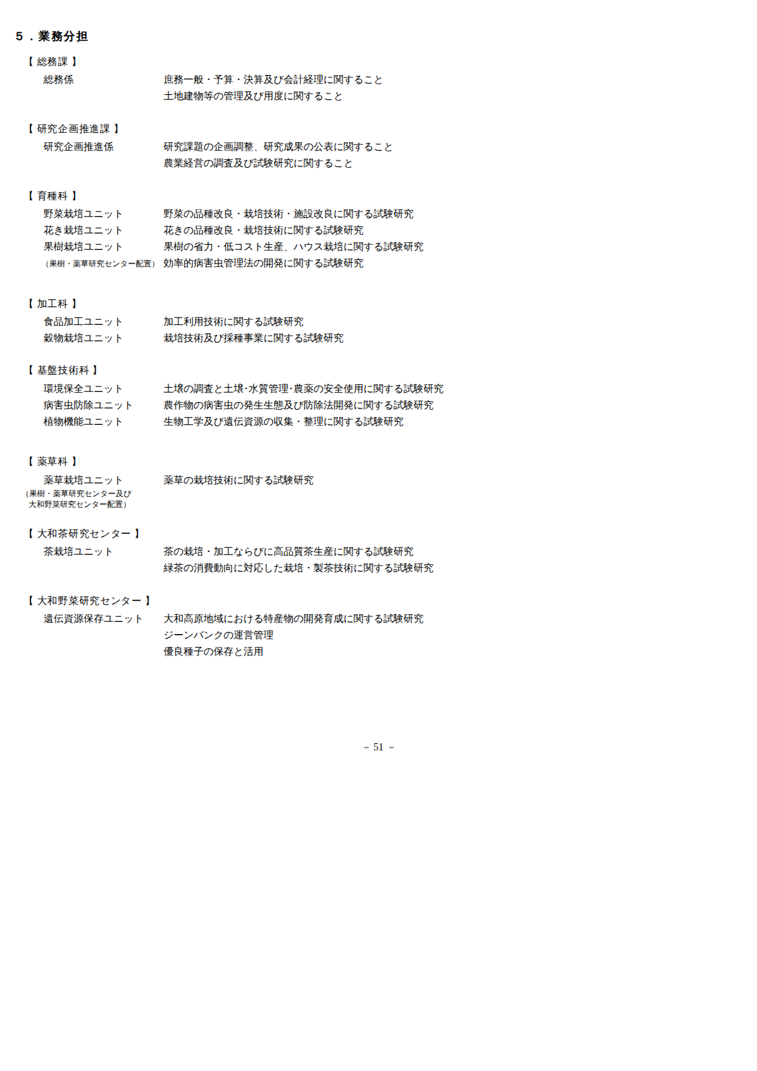５．業務分担
【 総務課 】
| 総務係 | 庶務一般・予算・決算及び会計経理に関すること |
| | 土地建物等の管理及び用度に関すること |
【 研究企画推進課 】
| 研究企画推進係 | 研究課題の企画調整、研究成果の公表に関すること |
| | 農業経営の調査及び試験研究に関すること |
【 育種科 】
| 野菜栽培ユニット | 野菜の品種改良・栽培技術・施設改良に関する試験研究 |
| 花き栽培ユニット | 花きの品種改良・栽培技術に関する試験研究 |
| 果樹栽培ユニット | 果樹の省力・低コスト生産、ハウス栽培に関する試験研究 |
| （果樹・薬草研究センター配置） | 効率的病害虫管理法の開発に関する試験研究 |
【 加工科 】
| 食品加工ユニット | 加工利用技術に関する試験研究 |
| 穀物栽培ユニット | 栽培技術及び採種事業に関する試験研究 |
【 基盤技術科 】
| 環境保全ユニット | 土壌の調査と土壌･水質管理･農薬の安全使用に関する試験研究 |
| 病害虫防除ユニット | 農作物の病害虫の発生生態及び防除法開発に関する試験研究 |
| 植物機能ユニット | 生物工学及び遺伝資源の収集・整理に関する試験研究 |
【 薬草科 】
| 薬草栽培ユニット | 薬草の栽培技術に関する試験研究 |
（果樹・薬草研究センター及び
大和野菜研究センター配置）
【 大和茶研究センター 】
| 茶栽培ユニット | 茶の栽培・加工ならびに高品質茶生産に関する試験研究 |
| | 緑茶の消費動向に対応した栽培・製茶技術に関する試験研究 |
【 大和野菜研究センター 】
| 遺伝資源保存ユニット | 大和高原地域における特産物の開発育成に関する試験研究 |
| | ジーンバンクの運営管理 |
| | 優良種子の保存と活用 |
－ 51 －